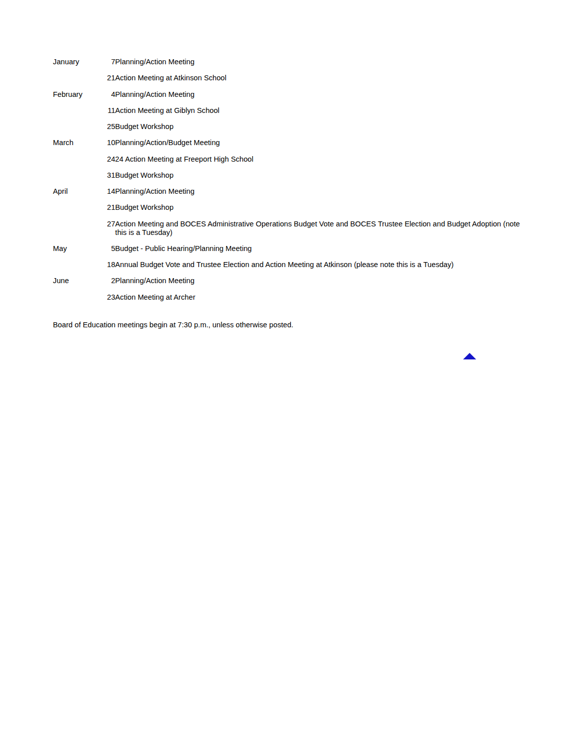| January | 7 | Planning/Action Meeting |
| | 21 | Action Meeting at Atkinson School |
| February | 4 | Planning/Action Meeting |
| | 11 | Action Meeting at Giblyn School |
| | 25 | Budget Workshop |
| March | 10 | Planning/Action/Budget Meeting |
| | 24 | 24 Action Meeting at Freeport High School |
| | 31 | Budget Workshop |
| April | 14 | Planning/Action Meeting |
| | 21 | Budget Workshop |
| | 27 | Action Meeting and BOCES Administrative Operations Budget Vote and BOCES Trustee Election and Budget Adoption (note this is a Tuesday) |
| May | 5 | Budget - Public Hearing/Planning Meeting |
| | 18 | Annual Budget Vote and Trustee Election and Action Meeting at Atkinson (please note this is a Tuesday) |
| June | 2 | Planning/Action Meeting |
| | 23 | Action Meeting at Archer |
Board of Education meetings begin at 7:30 p.m., unless otherwise posted.